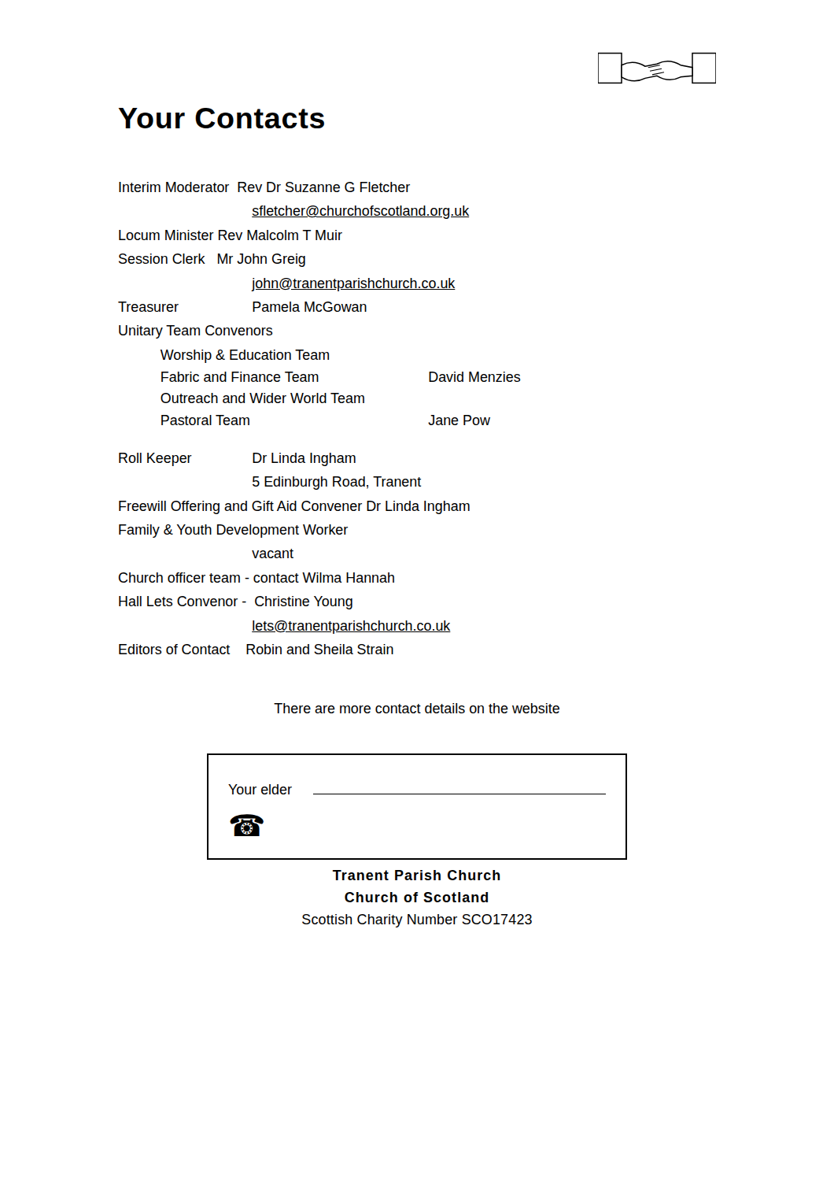Your Contacts
Interim Moderator Rev Dr Suzanne G Fletcher
sfletcher@churchofscotland.org.uk
Locum Minister Rev Malcolm T Muir
Session Clerk Mr John Greig
john@tranentparishchurch.co.uk
Treasurer Pamela McGowan
Unitary Team Convenors
Worship & Education Team
Fabric and Finance Team David Menzies
Outreach and Wider World Team
Pastoral Team Jane Pow
Roll Keeper Dr Linda Ingham
5 Edinburgh Road, Tranent
Freewill Offering and Gift Aid Convener Dr Linda Ingham
Family & Youth Development Worker
vacant
Church officer team - contact Wilma Hannah
Hall Lets Convenor - Christine Young
lets@tranentparishchurch.co.uk
Editors of Contact Robin and Sheila Strain
There are more contact details on the website
Your elder
☎
Tranent Parish Church
Church of Scotland
Scottish Charity Number SCO17423